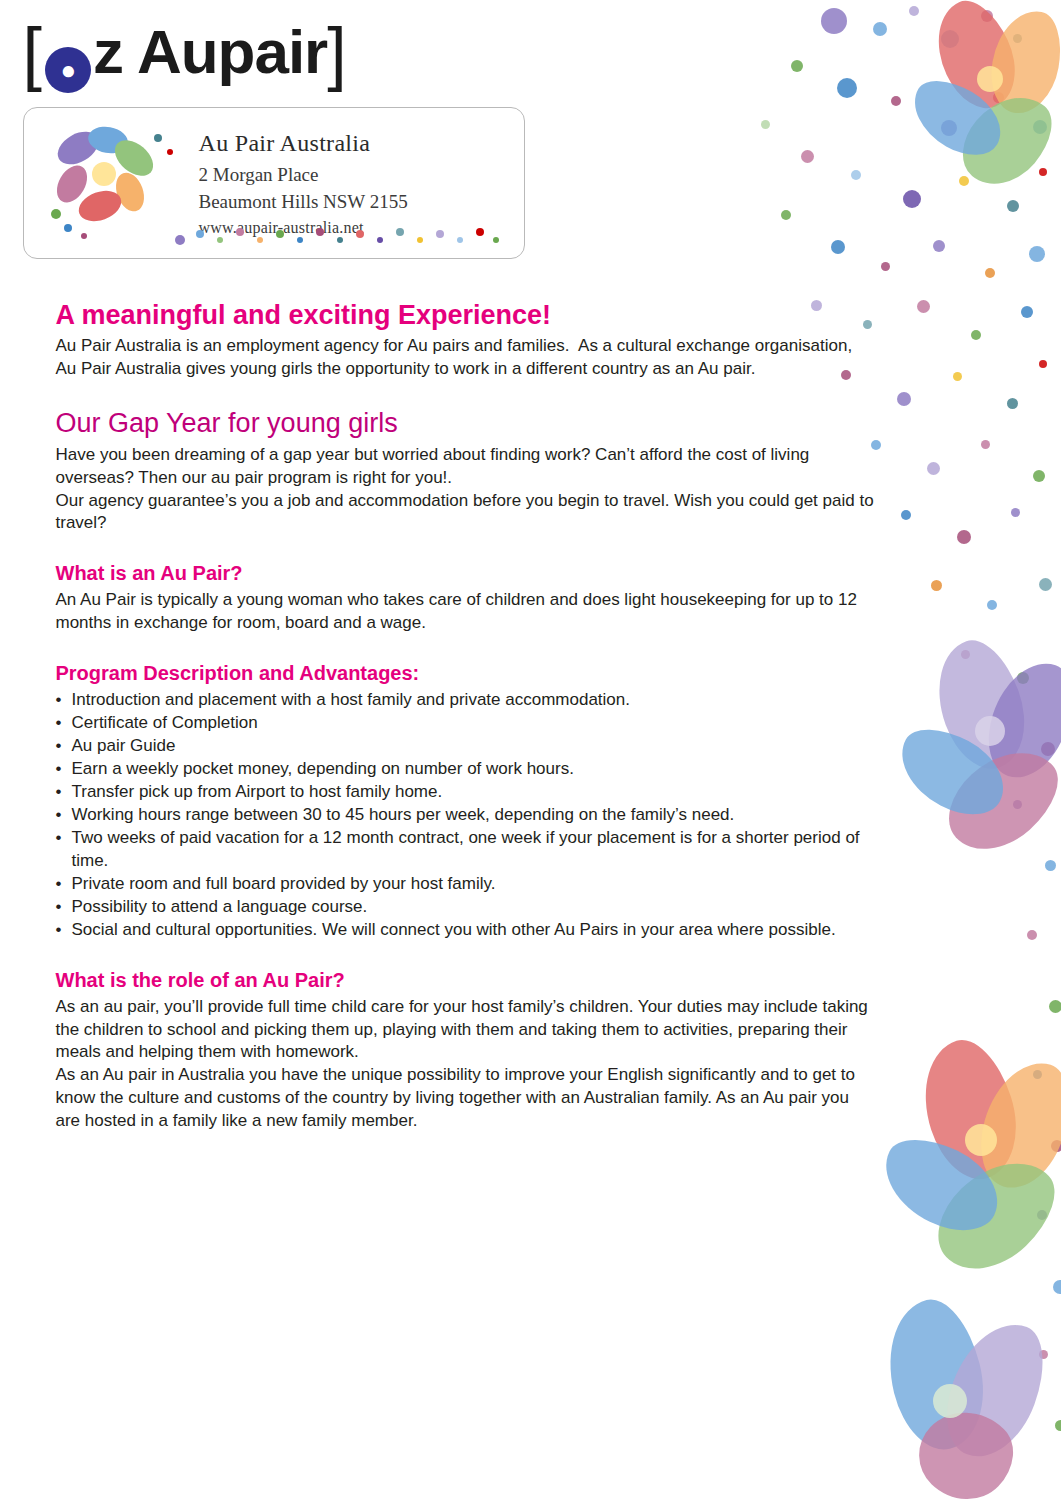[●z Aupair]
Au Pair Australia
2 Morgan Place
Beaumont Hills NSW 2155
www.aupair-australia.net
A meaningful and exciting Experience!
Au Pair Australia is an employment agency for Au pairs and families. As a cultural exchange organisation, Au Pair Australia gives young girls the opportunity to work in a different country as an Au pair.
Our Gap Year for young girls
Have you been dreaming of a gap year but worried about finding work? Can’t afford the cost of living overseas? Then our au pair program is right for you!.
Our agency guarantee’s you a job and accommodation before you begin to travel. Wish you could get paid to travel?
What is an Au Pair?
An Au Pair is typically a young woman who takes care of children and does light housekeeping for up to 12 months in exchange for room, board and a wage.
Program Description and Advantages:
Introduction and placement with a host family and private accommodation.
Certificate of Completion
Au pair Guide
Earn a weekly pocket money, depending on number of work hours.
Transfer pick up from Airport to host family home.
Working hours range between 30 to 45 hours per week, depending on the family’s need.
Two weeks of paid vacation for a 12 month contract, one week if your placement is for a shorter period of time.
Private room and full board provided by your host family.
Possibility to attend a language course.
Social and cultural opportunities. We will connect you with other Au Pairs in your area where possible.
What is the role of an Au Pair?
As an au pair, you’ll provide full time child care for your host family’s children. Your duties may include taking the children to school and picking them up, playing with them and taking them to activities, preparing their meals and helping them with homework.
As an Au pair in Australia you have the unique possibility to improve your English significantly and to get to know the culture and customs of the country by living together with an Australian family. As an Au pair you are hosted in a family like a new family member.